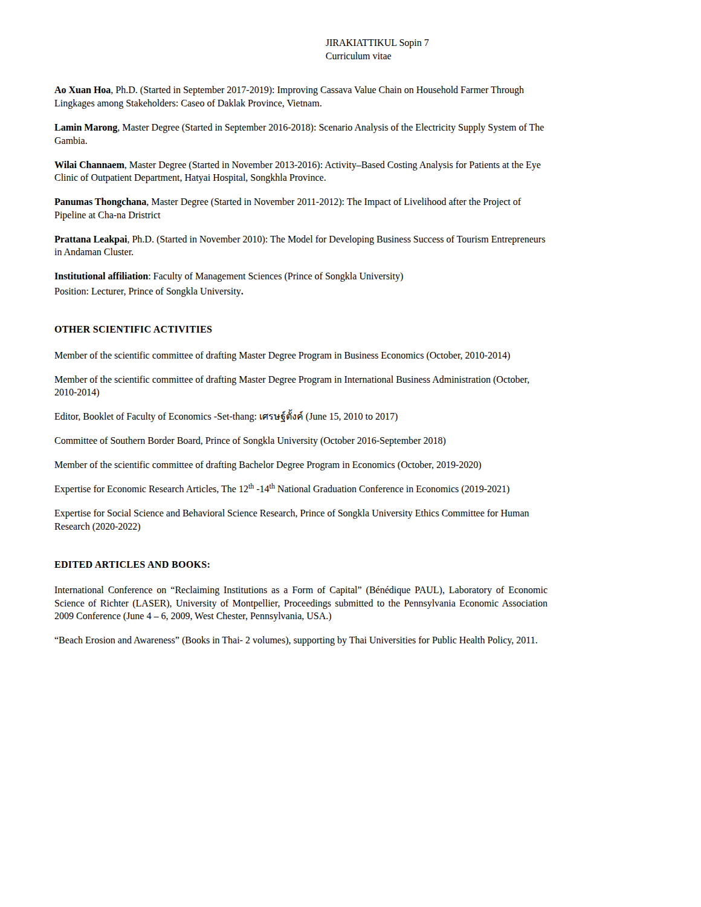JIRAKIATTIKUL Sopin 7
Curriculum vitae
Ao Xuan Hoa, Ph.D. (Started in September 2017-2019): Improving Cassava Value Chain on Household Farmer Through Lingkages among Stakeholders: Caseo of Daklak Province, Vietnam.
Lamin Marong, Master Degree (Started in September 2016-2018): Scenario Analysis of the Electricity Supply System of The Gambia.
Wilai Channaem, Master Degree (Started in November 2013-2016): Activity–Based Costing Analysis for Patients at the Eye Clinic of Outpatient Department, Hatyai Hospital, Songkhla Province.
Panumas Thongchana, Master Degree (Started in November 2011-2012): The Impact of Livelihood after the Project of Pipeline at Cha-na Dristrict
Prattana Leakpai, Ph.D. (Started in November 2010): The Model for Developing Business Success of Tourism Entrepreneurs in Andaman Cluster.
Institutional affiliation: Faculty of Management Sciences (Prince of Songkla University)
Position: Lecturer, Prince of Songkla University.
OTHER SCIENTIFIC ACTIVITIES
Member of the scientific committee of drafting Master Degree Program in Business Economics (October, 2010-2014)
Member of the scientific committee of drafting Master Degree Program in International Business Administration (October, 2010-2014)
Editor, Booklet of Faculty of Economics -Set-thang: เศรษฐ์ตั้งค์ (June 15, 2010 to 2017)
Committee of Southern Border Board, Prince of Songkla University (October 2016-September 2018)
Member of the scientific committee of drafting Bachelor Degree Program in Economics (October, 2019-2020)
Expertise for Economic Research Articles, The 12th -14th National Graduation Conference in Economics (2019-2021)
Expertise for Social Science and Behavioral Science Research, Prince of Songkla University Ethics Committee for Human Research (2020-2022)
EDITED ARTICLES AND BOOKS:
International Conference on “Reclaiming Institutions as a Form of Capital” (Bénédique PAUL), Laboratory of Economic Science of Richter (LASER), University of Montpellier, Proceedings submitted to the Pennsylvania Economic Association 2009 Conference (June 4 – 6, 2009, West Chester, Pennsylvania, USA.)
“Beach Erosion and Awareness” (Books in Thai- 2 volumes), supporting by Thai Universities for Public Health Policy, 2011.